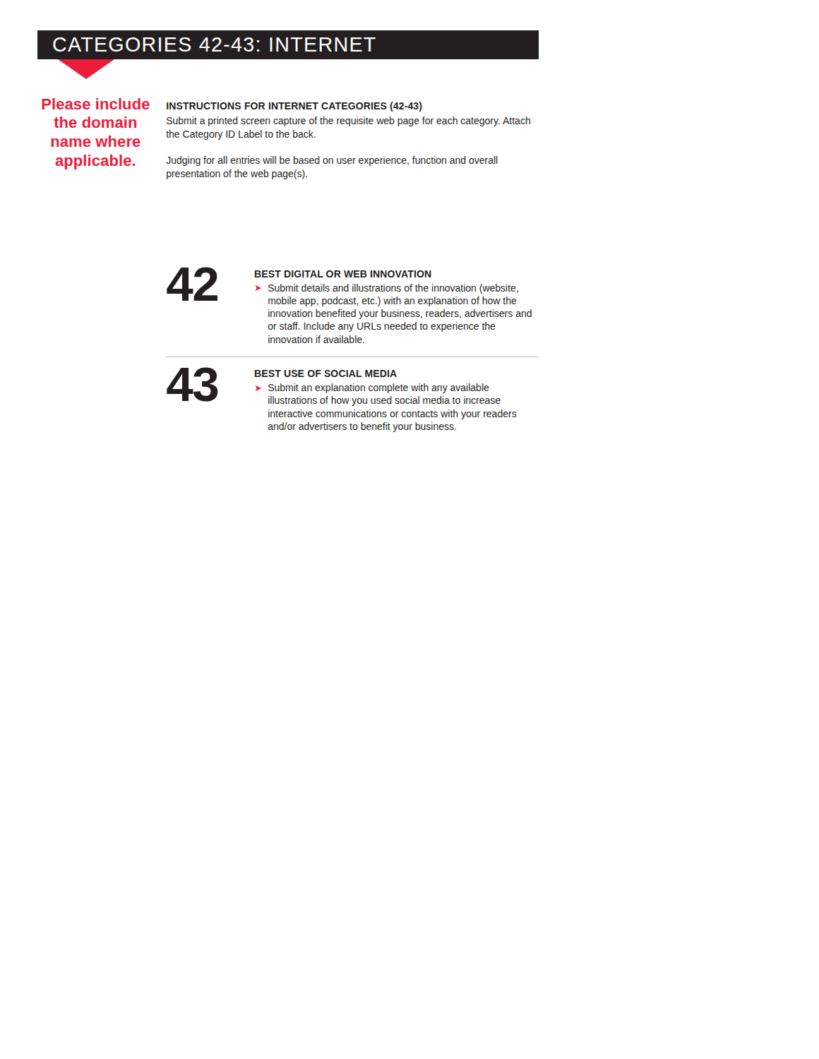CATEGORIES 42-43: INTERNET
Please include the domain name where applicable.
INSTRUCTIONS FOR INTERNET CATEGORIES (42-43)
Submit a printed screen capture of the requisite web page for each category. Attach the Category ID Label to the back.
Judging for all entries will be based on user experience, function and overall presentation of the web page(s).
42
BEST DIGITAL OR WEB INNOVATION
➤Submit details and illustrations of the innovation (website, mobile app, podcast, etc.) with an explanation of how the innovation benefited your business, readers, advertisers and or staff. Include any URLs needed to experience the innovation if available.
43
BEST USE OF SOCIAL MEDIA
➤Submit an explanation complete with any available illustrations of how you used social media to increase interactive communications or contacts with your readers and/or advertisers to benefit your business.